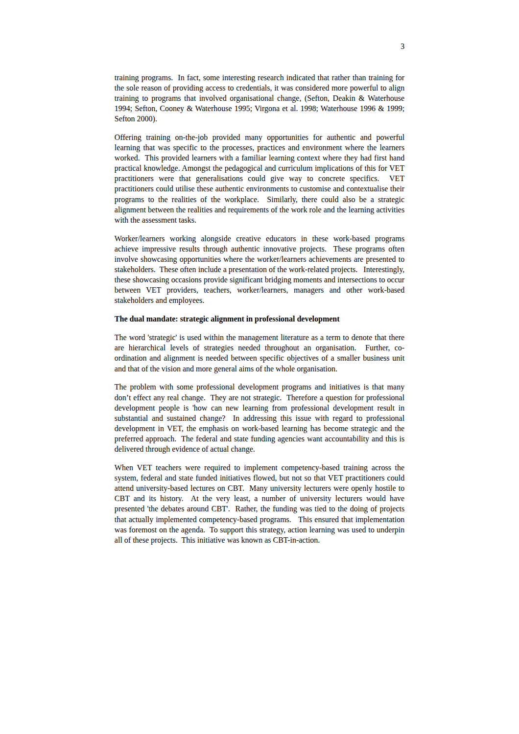3
training programs. In fact, some interesting research indicated that rather than training for the sole reason of providing access to credentials, it was considered more powerful to align training to programs that involved organisational change, (Sefton, Deakin & Waterhouse 1994; Sefton, Cooney & Waterhouse 1995; Virgona et al. 1998; Waterhouse 1996 & 1999; Sefton 2000).
Offering training on-the-job provided many opportunities for authentic and powerful learning that was specific to the processes, practices and environment where the learners worked. This provided learners with a familiar learning context where they had first hand practical knowledge. Amongst the pedagogical and curriculum implications of this for VET practitioners were that generalisations could give way to concrete specifics. VET practitioners could utilise these authentic environments to customise and contextualise their programs to the realities of the workplace. Similarly, there could also be a strategic alignment between the realities and requirements of the work role and the learning activities with the assessment tasks.
Worker/learners working alongside creative educators in these work-based programs achieve impressive results through authentic innovative projects. These programs often involve showcasing opportunities where the worker/learners achievements are presented to stakeholders. These often include a presentation of the work-related projects. Interestingly, these showcasing occasions provide significant bridging moments and intersections to occur between VET providers, teachers, worker/learners, managers and other work-based stakeholders and employees.
The dual mandate: strategic alignment in professional development
The word 'strategic' is used within the management literature as a term to denote that there are hierarchical levels of strategies needed throughout an organisation. Further, co-ordination and alignment is needed between specific objectives of a smaller business unit and that of the vision and more general aims of the whole organisation.
The problem with some professional development programs and initiatives is that many don’t effect any real change. They are not strategic. Therefore a question for professional development people is 'how can new learning from professional development result in substantial and sustained change? In addressing this issue with regard to professional development in VET, the emphasis on work-based learning has become strategic and the preferred approach. The federal and state funding agencies want accountability and this is delivered through evidence of actual change.
When VET teachers were required to implement competency-based training across the system, federal and state funded initiatives flowed, but not so that VET practitioners could attend university-based lectures on CBT. Many university lecturers were openly hostile to CBT and its history. At the very least, a number of university lecturers would have presented 'the debates around CBT'. Rather, the funding was tied to the doing of projects that actually implemented competency-based programs. This ensured that implementation was foremost on the agenda. To support this strategy, action learning was used to underpin all of these projects. This initiative was known as CBT-in-action.